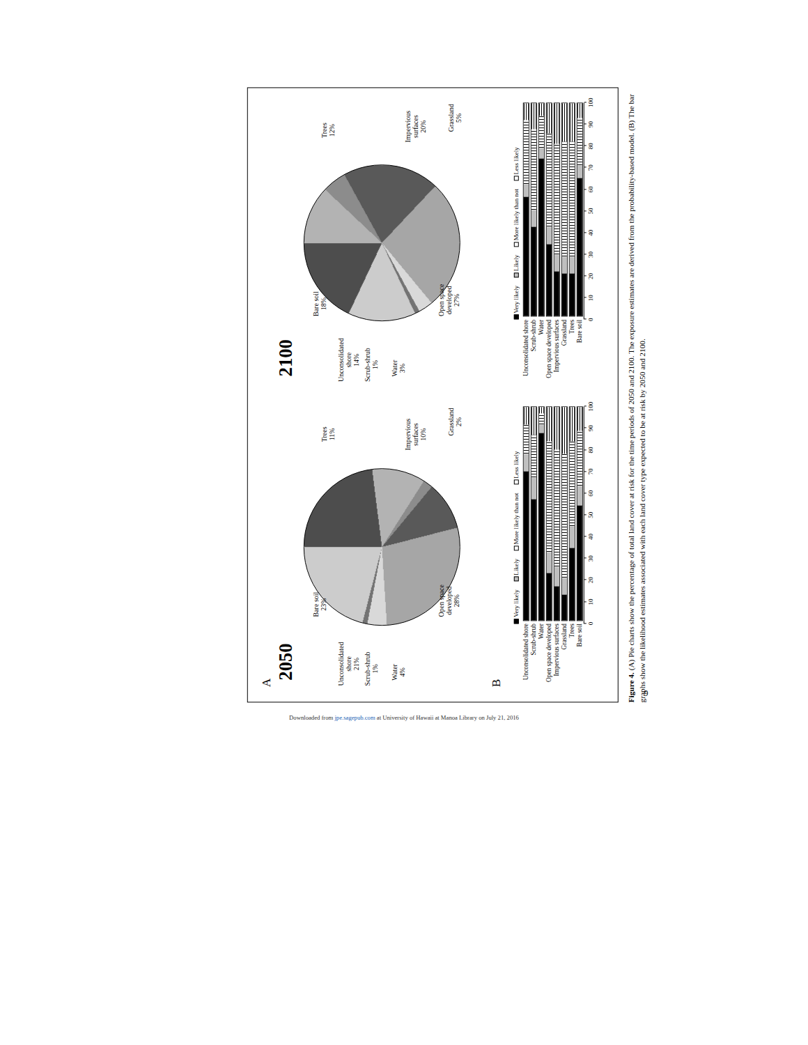A
2050
Scrub-shrub1%
Water4%
Unconsolidatedshore 21%
Open spacedeveloped 28%
Impervioussurfaces 10%
Grassland2%
Trees11%
Bare soil23%
B
Very likely Likely More likely than not Less likely
| Unconsolidated shore | |
| Scrub-shrub | |
| Water | |
| Open space developed | |
| Impervious surfaces | |
| Grassland | |
| Trees | |
| Bare soil | |
0 10 20 30 40 50 60 70 80 90 100
2100
Scrub-shrub1%
Water3%
Unconsolidatedshore 14%
Open spacedeveloped 27%
Impervioussurfaces 20%
Grassland5%
Trees12%
Bare soil18%
Very likely Likely More likely than not Less likely
| Unconsolidated shore | |
| Scrub-shrub | |
| Water | |
| Open space developed | |
| Impervious surfaces | |
| Grassland | |
| Trees | |
| Bare soil | |
0 10 20 30 40 50 60 70 80 90 100
Figure 4. (A) Pie charts show the percentage of total land cover at risk for the time periods of 2050 and 2100. The exposure estimates are derived from the probability-based model. (B) The bar graphs show the likelihood estimates associated with each land cover type expected to be at risk by 2050 and 2100.
9
Downloaded from jpe.sagepub.com at University of Hawaii at Manoa Library on July 21, 2016